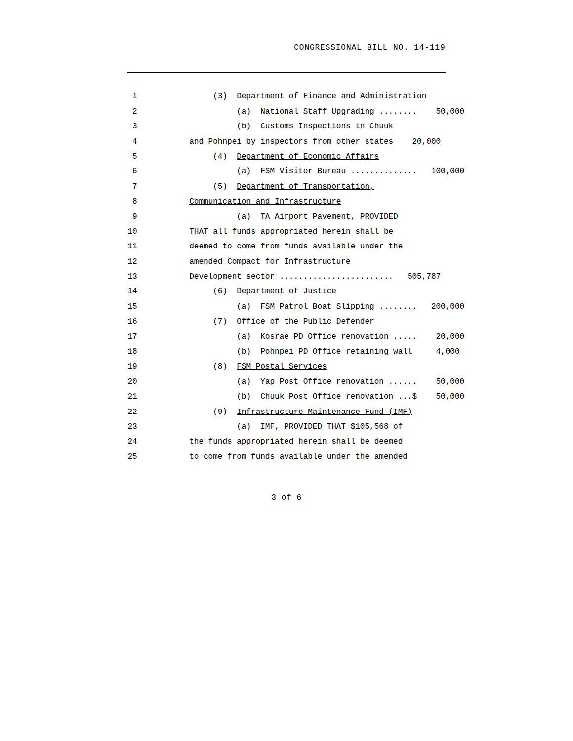CONGRESSIONAL BILL NO. 14-119
| 1 | (3) Department of Finance and Administration |
| 2 | (a) National Staff Upgrading ........ 50,000 |
| 3 | (b) Customs Inspections in Chuuk |
| 4 | and Pohnpei by inspectors from other states 20,000 |
| 5 | (4) Department of Economic Affairs |
| 6 | (a) FSM Visitor Bureau .............. 100,000 |
| 7 | (5) Department of Transportation, |
| 8 | Communication and Infrastructure |
| 9 | (a) TA Airport Pavement, PROVIDED |
| 10 | THAT all funds appropriated herein shall be |
| 11 | deemed to come from funds available under the |
| 12 | amended Compact for Infrastructure |
| 13 | Development sector ........................ 505,787 |
| 14 | (6) Department of Justice |
| 15 | (a) FSM Patrol Boat Slipping ........ 200,000 |
| 16 | (7) Office of the Public Defender |
| 17 | (a) Kosrae PD Office renovation ..... 20,000 |
| 18 | (b) Pohnpei PD Office retaining wall 4,000 |
| 19 | (8) FSM Postal Services |
| 20 | (a) Yap Post Office renovation ...... 50,000 |
| 21 | (b) Chuuk Post Office renovation ...$ 50,000 |
| 22 | (9) Infrastructure Maintenance Fund (IMF) |
| 23 | (a) IMF, PROVIDED THAT $105,568 of |
| 24 | the funds appropriated herein shall be deemed |
| 25 | to come from funds available under the amended |
3 of 6